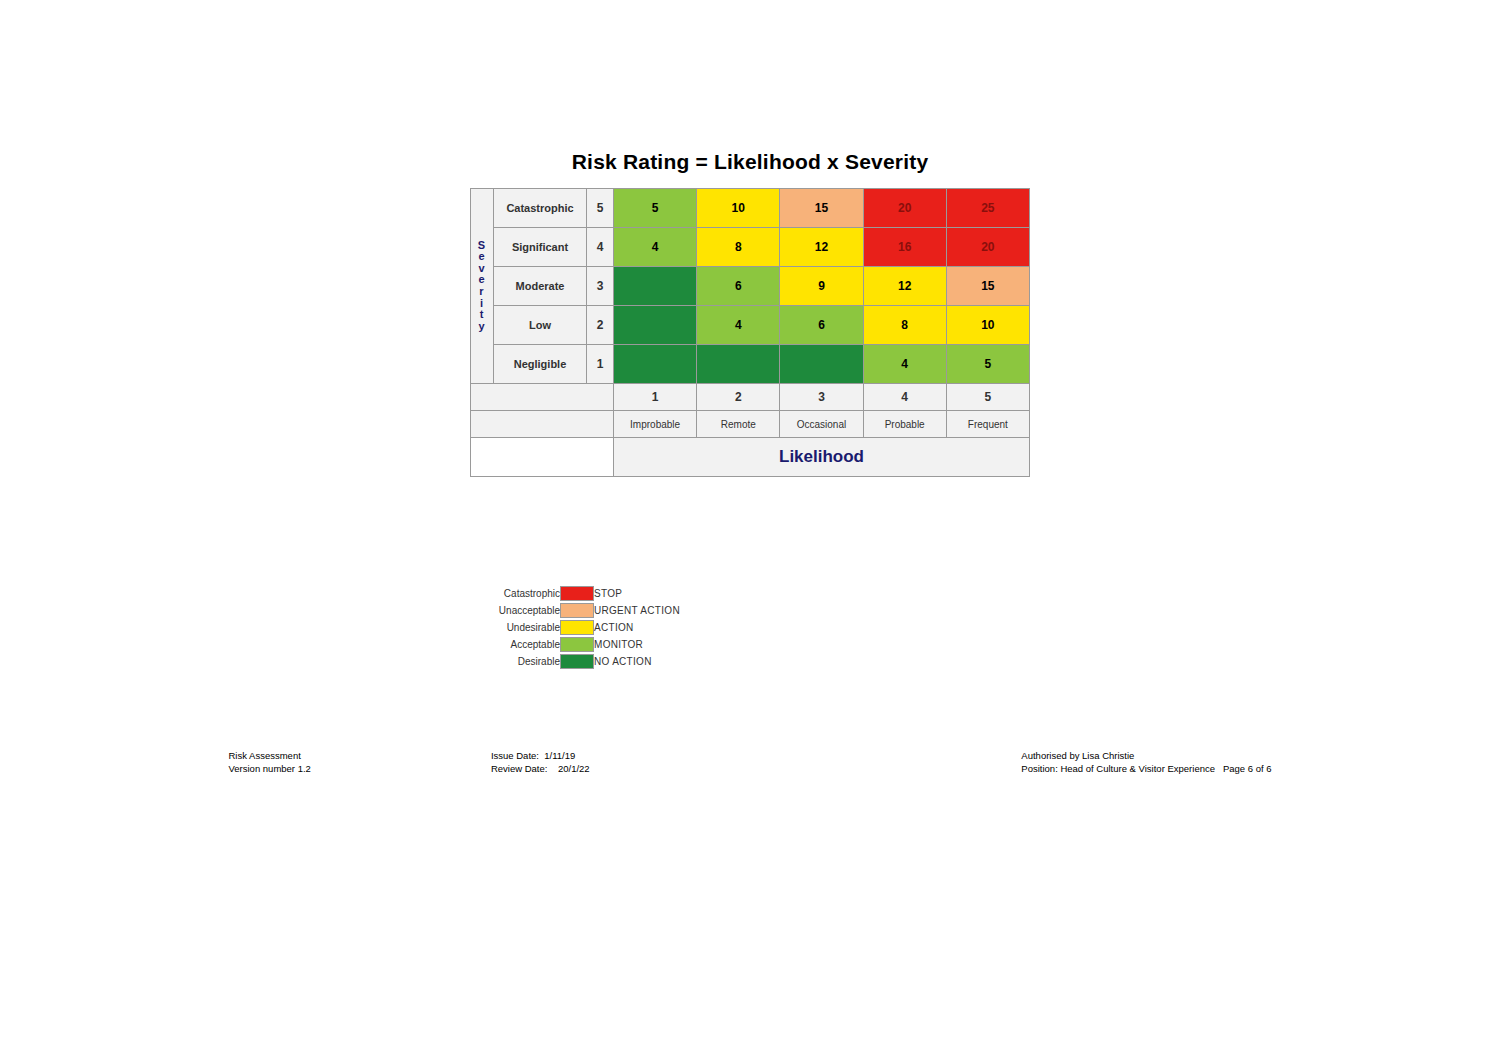Risk Rating = Likelihood x Severity
| S e v e r i t y | Catastrophic | 5 | 5 | 10 | 15 | 20 | 25 |
| Significant | 4 | 4 | 8 | 12 | 16 | 20 |
| Moderate | 3 | 3 | 6 | 9 | 12 | 15 |
| Low | 2 | 2 | 4 | 6 | 8 | 10 |
| Negligible | 1 | 1 | 2 | 3 | 4 | 5 |
| | 1 | 2 | 3 | 4 | 5 |
| | Improbable | Remote | Occasional | Probable | Frequent |
| | Likelihood |
| Catastrophic | | STOP |
| Unacceptable | | URGENT ACTION |
| Undesirable | | ACTION |
| Acceptable | | MONITOR |
| Desirable | | NO ACTION |
Risk Assessment
Version number 1.2
Issue Date: 1/11/19
Review Date: 20/1/22
Authorised by Lisa Christie
Position: Head of Culture & Visitor Experience Page 6 of 6